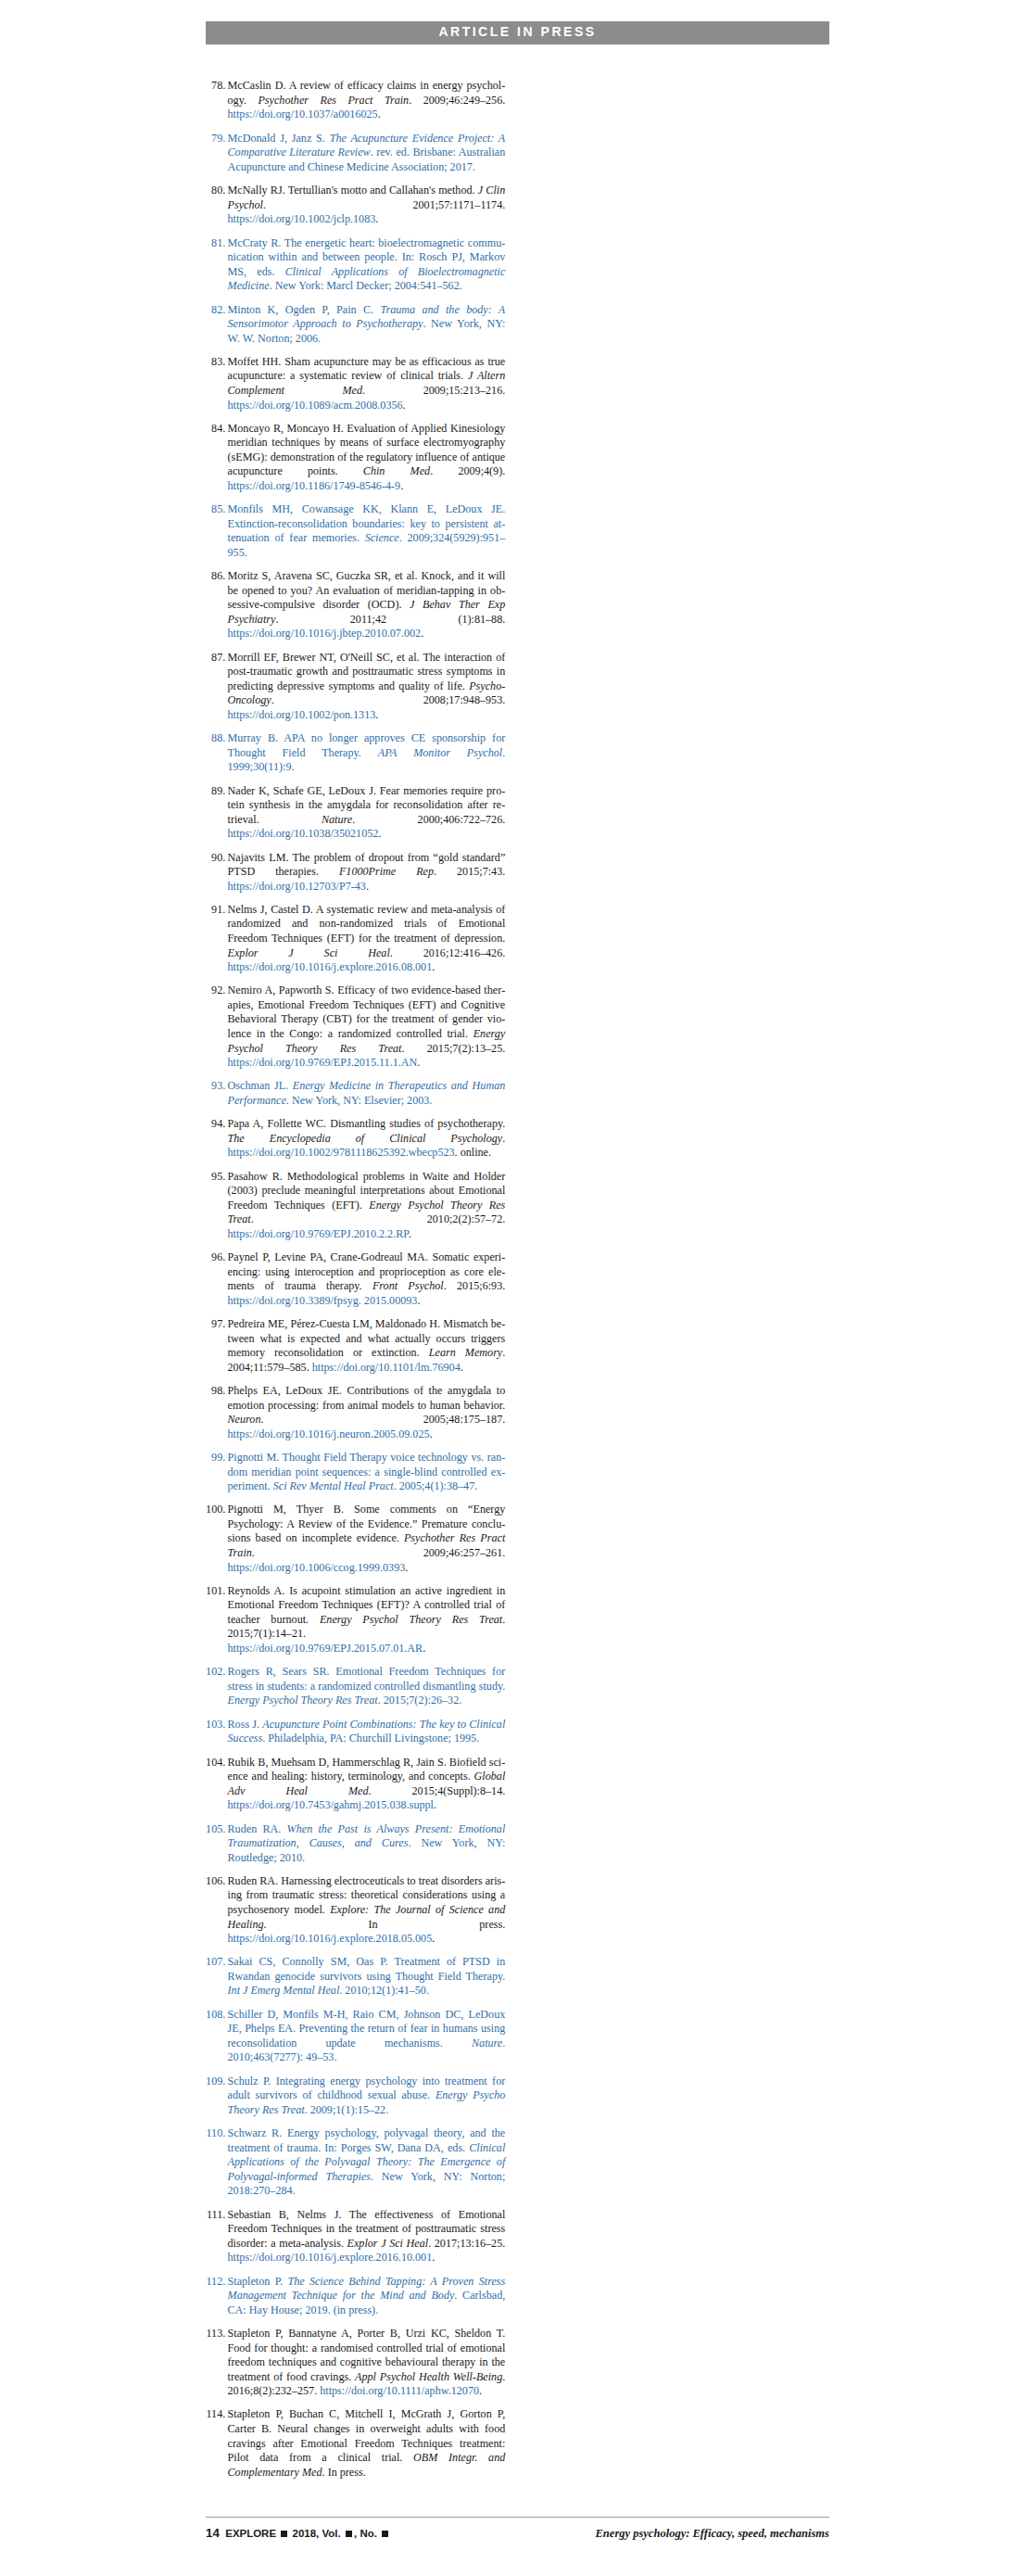ARTICLE IN PRESS
McCaslin D. A review of efficacy claims in energy psychology. Psychother Res Pract Train. 2009;46:249–256. https://doi.org/10.1037/a0016025.
McDonald J, Janz S. The Acupuncture Evidence Project: A Comparative Literature Review. rev. ed. Brisbane: Australian Acupuncture and Chinese Medicine Association; 2017.
McNally RJ. Tertullian's motto and Callahan's method. J Clin Psychol. 2001;57:1171–1174. https://doi.org/10.1002/jclp.1083.
McCraty R. The energetic heart: bioelectromagnetic communication within and between people. In: Rosch PJ, Markov MS, eds. Clinical Applications of Bioelectromagnetic Medicine. New York: Marcl Decker; 2004:541–562.
Minton K, Ogden P, Pain C. Trauma and the body: A Sensorimotor Approach to Psychotherapy. New York, NY: W. W. Norton; 2006.
Moffet HH. Sham acupuncture may be as efficacious as true acupuncture: a systematic review of clinical trials. J Altern Complement Med. 2009;15:213–216. https://doi.org/10.1089/acm.2008.0356.
Moncayo R, Moncayo H. Evaluation of Applied Kinesiology meridian techniques by means of surface electromyography (sEMG): demonstration of the regulatory influence of antique acupuncture points. Chin Med. 2009;4(9). https://doi.org/10.1186/1749-8546-4-9.
Monfils MH, Cowansage KK, Klann E, LeDoux JE. Extinction-reconsolidation boundaries: key to persistent attenuation of fear memories. Science. 2009;324(5929):951–955.
Moritz S, Aravena SC, Guczka SR, et al. Knock, and it will be opened to you? An evaluation of meridian-tapping in obsessive-compulsive disorder (OCD). J Behav Ther Exp Psychiatry. 2011;42 (1):81–88. https://doi.org/10.1016/j.jbtep.2010.07.002.
Morrill EF, Brewer NT, O'Neill SC, et al. The interaction of post-traumatic growth and posttraumatic stress symptoms in predicting depressive symptoms and quality of life. Psycho-Oncology. 2008;17:948–953. https://doi.org/10.1002/pon.1313.
Murray B. APA no longer approves CE sponsorship for Thought Field Therapy. APA Monitor Psychol. 1999;30(11):9.
Nader K, Schafe GE, LeDoux J. Fear memories require protein synthesis in the amygdala for reconsolidation after retrieval. Nature. 2000;406:722–726. https://doi.org/10.1038/35021052.
Najavits LM. The problem of dropout from “gold standard” PTSD therapies. F1000Prime Rep. 2015;7:43. https://doi.org/10.12703/P7-43.
Nelms J, Castel D. A systematic review and meta-analysis of randomized and non-randomized trials of Emotional Freedom Techniques (EFT) for the treatment of depression. Explor J Sci Heal. 2016;12:416–426. https://doi.org/10.1016/j.explore.2016.08.001.
Nemiro A, Papworth S. Efficacy of two evidence-based therapies, Emotional Freedom Techniques (EFT) and Cognitive Behavioral Therapy (CBT) for the treatment of gender violence in the Congo: a randomized controlled trial. Energy Psychol Theory Res Treat. 2015;7(2):13–25. https://doi.org/10.9769/EPJ.2015.11.1.AN.
Oschman JL. Energy Medicine in Therapeutics and Human Performance. New York, NY: Elsevier; 2003.
Papa A, Follette WC. Dismantling studies of psychotherapy. The Encyclopedia of Clinical Psychology. https://doi.org/10.1002/9781118625392.wbecp523. online.
Pasahow R. Methodological problems in Waite and Holder (2003) preclude meaningful interpretations about Emotional Freedom Techniques (EFT). Energy Psychol Theory Res Treat. 2010;2(2):57–72. https://doi.org/10.9769/EPJ.2010.2.2.RP.
Paynel P, Levine PA, Crane-Godreaul MA. Somatic experiencing: using interoception and proprioception as core elements of trauma therapy. Front Psychol. 2015;6:93. https://doi.org/10.3389/fpsyg. 2015.00093.
Pedreira ME, Pérez-Cuesta LM, Maldonado H. Mismatch between what is expected and what actually occurs triggers memory reconsolidation or extinction. Learn Memory. 2004;11:579–585. https://doi.org/10.1101/lm.76904.
Phelps EA, LeDoux JE. Contributions of the amygdala to emotion processing: from animal models to human behavior. Neuron. 2005;48:175–187. https://doi.org/10.1016/j.neuron.2005.09.025.
Pignotti M. Thought Field Therapy voice technology vs. random meridian point sequences: a single-blind controlled experiment. Sci Rev Mental Heal Pract. 2005;4(1):38–47.
Pignotti M, Thyer B. Some comments on “Energy Psychology: A Review of the Evidence.” Premature conclusions based on incomplete evidence. Psychother Res Pract Train. 2009;46:257–261. https://doi.org/10.1006/ccog.1999.0393.
Reynolds A. Is acupoint stimulation an active ingredient in Emotional Freedom Techniques (EFT)? A controlled trial of teacher burnout. Energy Psychol Theory Res Treat. 2015;7(1):14–21. https://doi.org/10.9769/EPJ.2015.07.01.AR.
Rogers R, Sears SR. Emotional Freedom Techniques for stress in students: a randomized controlled dismantling study. Energy Psychol Theory Res Treat. 2015;7(2):26–32.
Ross J. Acupuncture Point Combinations: The key to Clinical Success. Philadelphia, PA: Churchill Livingstone; 1995.
Rubik B, Muehsam D, Hammerschlag R, Jain S. Biofield science and healing: history, terminology, and concepts. Global Adv Heal Med. 2015;4(Suppl):8–14. https://doi.org/10.7453/gahmj.2015.038.suppl.
Ruden RA. When the Past is Always Present: Emotional Traumatization, Causes, and Cures. New York, NY: Routledge; 2010.
Ruden RA. Harnessing electroceuticals to treat disorders arising from traumatic stress: theoretical considerations using a psychosenory model. Explore: The Journal of Science and Healing. In press. https://doi.org/10.1016/j.explore.2018.05.005.
Sakai CS, Connolly SM, Oas P. Treatment of PTSD in Rwandan genocide survivors using Thought Field Therapy. Int J Emerg Mental Heal. 2010;12(1):41–50.
Schiller D, Monfils M-H, Raio CM, Johnson DC, LeDoux JE, Phelps EA. Preventing the return of fear in humans using reconsolidation update mechanisms. Nature. 2010;463(7277): 49–53.
Schulz P. Integrating energy psychology into treatment for adult survivors of childhood sexual abuse. Energy Psycho Theory Res Treat. 2009;1(1):15–22.
Schwarz R. Energy psychology, polyvagal theory, and the treatment of trauma. In: Porges SW, Dana DA, eds. Clinical Applications of the Polyvagal Theory: The Emergence of Polyvagal-informed Therapies. New York, NY: Norton; 2018:270–284.
Sebastian B, Nelms J. The effectiveness of Emotional Freedom Techniques in the treatment of posttraumatic stress disorder: a meta-analysis. Explor J Sci Heal. 2017;13:16–25. https://doi.org/10.1016/j.explore.2016.10.001.
Stapleton P. The Science Behind Tapping: A Proven Stress Management Technique for the Mind and Body. Carlsbad, CA: Hay House; 2019. (in press).
Stapleton P, Bannatyne A, Porter B, Urzi KC, Sheldon T. Food for thought: a randomised controlled trial of emotional freedom techniques and cognitive behavioural therapy in the treatment of food cravings. Appl Psychol Health Well-Being. 2016;8(2):232–257. https://doi.org/10.1111/aphw.12070.
Stapleton P, Buchan C, Mitchell I, McGrath J, Gorton P, Carter B. Neural changes in overweight adults with food cravings after Emotional Freedom Techniques treatment: Pilot data from a clinical trial. OBM Integr. and Complementary Med. In press.
14 EXPLORE 2018, Vol. , No.
Energy psychology: Efficacy, speed, mechanisms